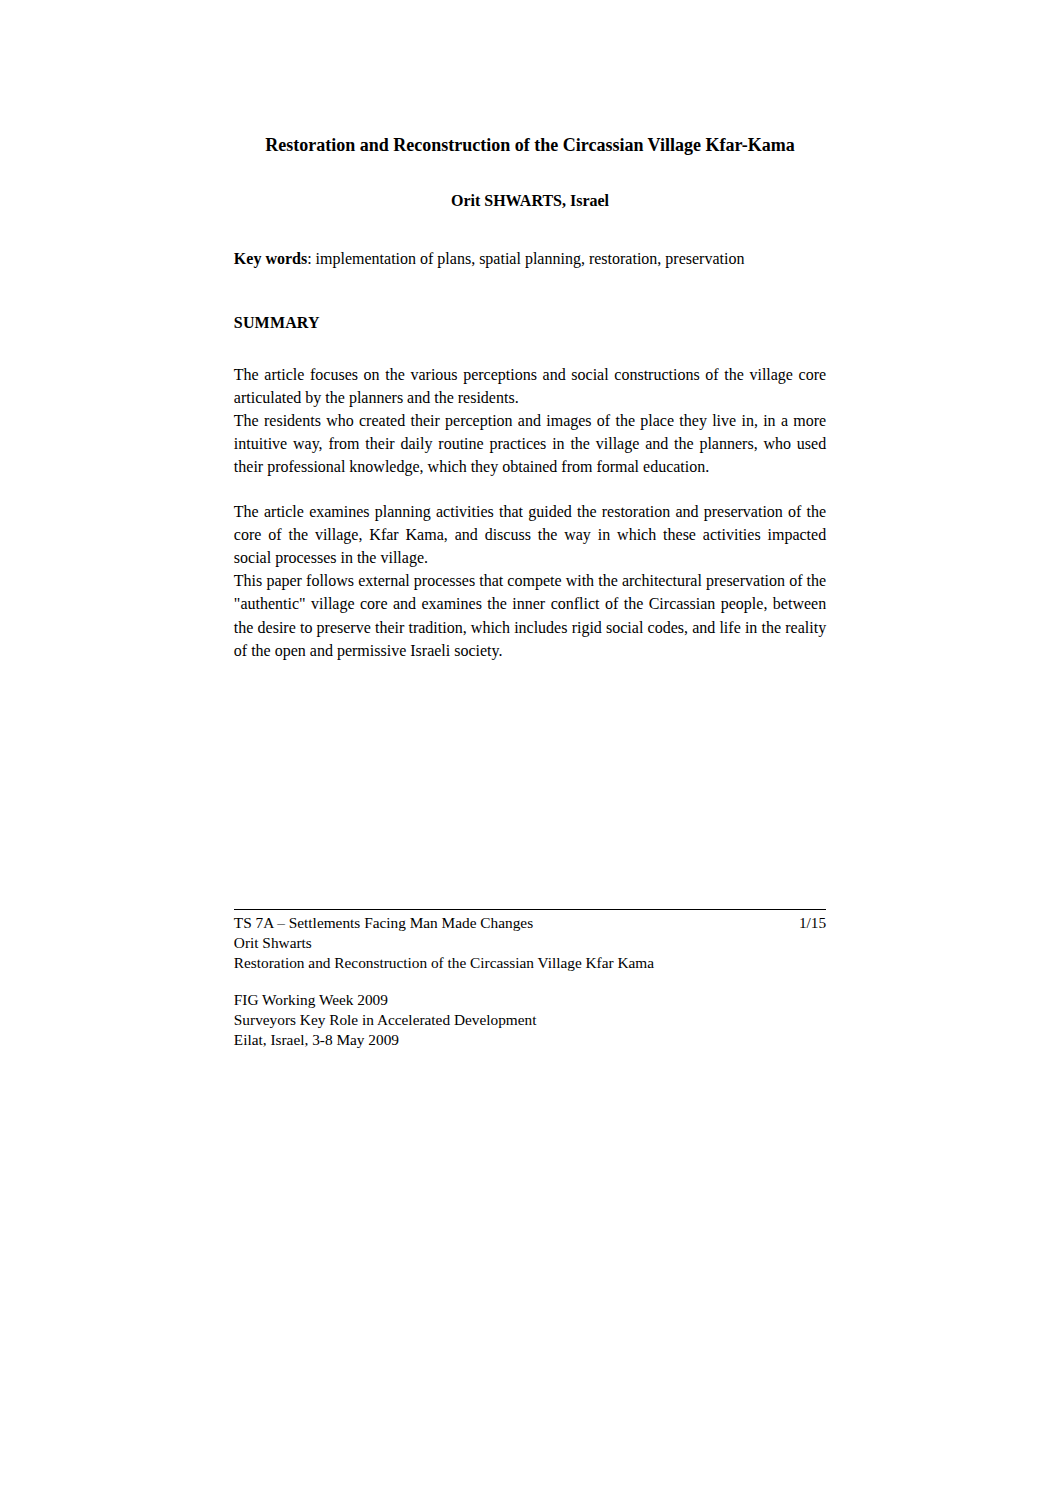Restoration and Reconstruction of the Circassian Village Kfar-Kama
Orit SHWARTS, Israel
Key words: implementation of plans, spatial planning, restoration, preservation
SUMMARY
The article focuses on the various perceptions and social constructions of the village core articulated by the planners and the residents.
The residents who created their perception and images of the place they live in, in a more intuitive way, from their daily routine practices in the village and the planners, who used their professional knowledge, which they obtained from formal education.
The article examines planning activities that guided the restoration and preservation of the core of the village, Kfar Kama, and discuss the way in which these activities impacted social processes in the village.
This paper follows external processes that compete with the architectural preservation of the "authentic" village core and examines the inner conflict of the Circassian people, between the desire to preserve their tradition, which includes rigid social codes, and life in the reality of the open and permissive Israeli society.
TS 7A – Settlements Facing Man Made Changes
1/15
Orit Shwarts
Restoration and Reconstruction of the Circassian Village Kfar Kama
FIG Working Week 2009
Surveyors Key Role in Accelerated Development
Eilat, Israel, 3-8 May 2009